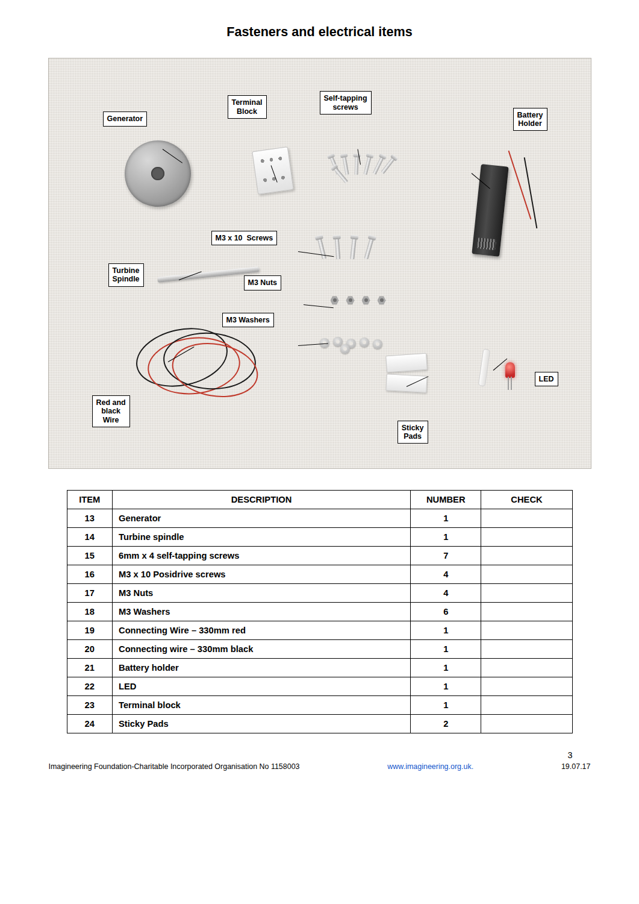Fasteners and electrical items
Generator
Terminal Block
Self-tapping screws
Battery Holder
M3 x 10 Screws
Turbine Spindle
M3 Nuts
M3 Washers
Red and black Wire
Sticky Pads
LED
Parts list: fasteners and electrical items
| ITEM | DESCRIPTION | NUMBER | CHECK |
| --- | --- | --- | --- |
| 13 | Generator | 1 | |
| 14 | Turbine spindle | 1 | |
| 15 | 6mm x 4 self-tapping screws | 7 | |
| 16 | M3 x 10 Posidrive screws | 4 | |
| 17 | M3 Nuts | 4 | |
| 18 | M3 Washers | 6 | |
| 19 | Connecting Wire – 330mm red | 1 | |
| 20 | Connecting wire – 330mm black | 1 | |
| 21 | Battery holder | 1 | |
| 22 | LED | 1 | |
| 23 | Terminal block | 1 | |
| 24 | Sticky Pads | 2 | |
3
Imagineering Foundation-Charitable Incorporated Organisation No 1158003 www.imagineering.org.uk. 19.07.17